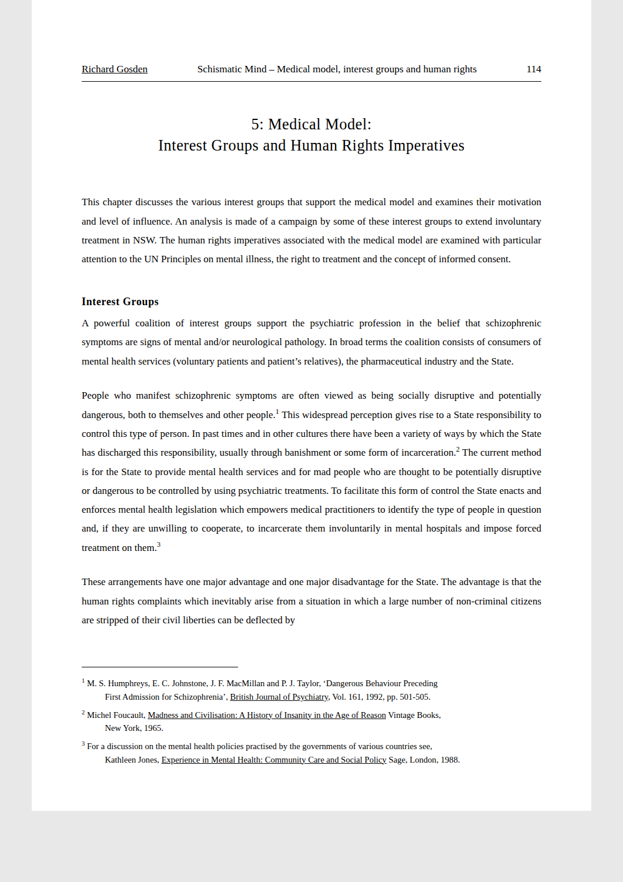Richard Gosden Schismatic Mind – Medical model, interest groups and human rights 114
5: Medical Model:
Interest Groups and Human Rights Imperatives
This chapter discusses the various interest groups that support the medical model and examines their motivation and level of influence. An analysis is made of a campaign by some of these interest groups to extend involuntary treatment in NSW. The human rights imperatives associated with the medical model are examined with particular attention to the UN Principles on mental illness, the right to treatment and the concept of informed consent.
Interest Groups
A powerful coalition of interest groups support the psychiatric profession in the belief that schizophrenic symptoms are signs of mental and/or neurological pathology. In broad terms the coalition consists of consumers of mental health services (voluntary patients and patient’s relatives), the pharmaceutical industry and the State.
People who manifest schizophrenic symptoms are often viewed as being socially disruptive and potentially dangerous, both to themselves and other people.1 This widespread perception gives rise to a State responsibility to control this type of person. In past times and in other cultures there have been a variety of ways by which the State has discharged this responsibility, usually through banishment or some form of incarceration.2 The current method is for the State to provide mental health services and for mad people who are thought to be potentially disruptive or dangerous to be controlled by using psychiatric treatments. To facilitate this form of control the State enacts and enforces mental health legislation which empowers medical practitioners to identify the type of people in question and, if they are unwilling to cooperate, to incarcerate them involuntarily in mental hospitals and impose forced treatment on them.3
These arrangements have one major advantage and one major disadvantage for the State. The advantage is that the human rights complaints which inevitably arise from a situation in which a large number of non-criminal citizens are stripped of their civil liberties can be deflected by
1 M. S. Humphreys, E. C. Johnstone, J. F. MacMillan and P. J. Taylor, ‘Dangerous Behaviour Preceding First Admission for Schizophrenia’, British Journal of Psychiatry, Vol. 161, 1992, pp. 501-505.
2 Michel Foucault, Madness and Civilisation: A History of Insanity in the Age of Reason Vintage Books, New York, 1965.
3 For a discussion on the mental health policies practised by the governments of various countries see, Kathleen Jones, Experience in Mental Health: Community Care and Social Policy Sage, London, 1988.